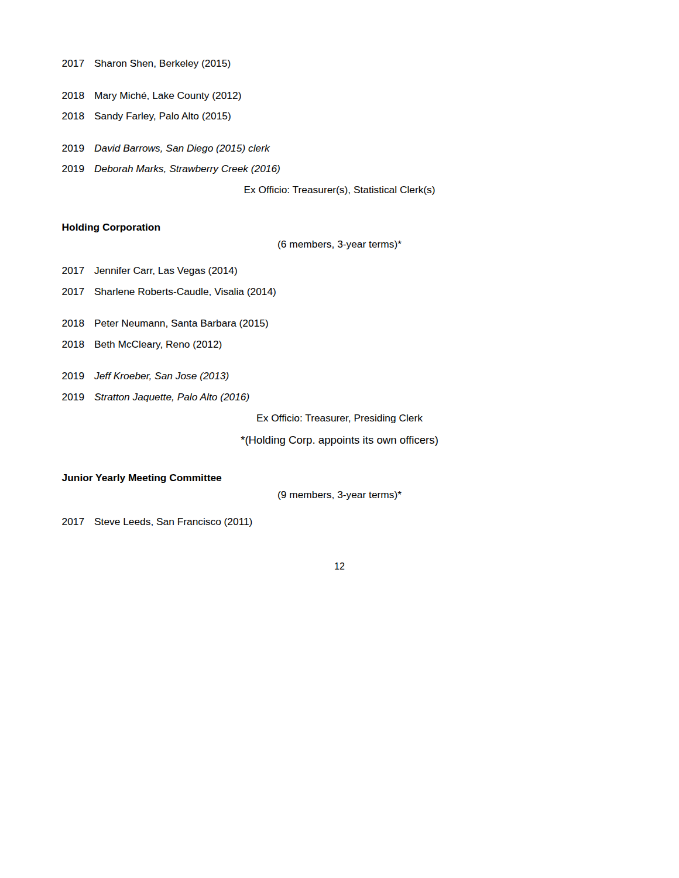2017 Sharon Shen, Berkeley (2015)
2018 Mary Miché, Lake County (2012)
2018 Sandy Farley, Palo Alto (2015)
2019 David Barrows, San Diego (2015) clerk
2019 Deborah Marks, Strawberry Creek (2016)
Ex Officio: Treasurer(s), Statistical Clerk(s)
Holding Corporation
(6 members, 3-year terms)*
2017 Jennifer Carr, Las Vegas (2014)
2017 Sharlene Roberts-Caudle, Visalia (2014)
2018 Peter Neumann, Santa Barbara (2015)
2018 Beth McCleary, Reno (2012)
2019 Jeff Kroeber, San Jose (2013)
2019 Stratton Jaquette, Palo Alto (2016)
Ex Officio: Treasurer, Presiding Clerk
*(Holding Corp. appoints its own officers)
Junior Yearly Meeting Committee
(9 members, 3-year terms)*
2017 Steve Leeds, San Francisco (2011)
12